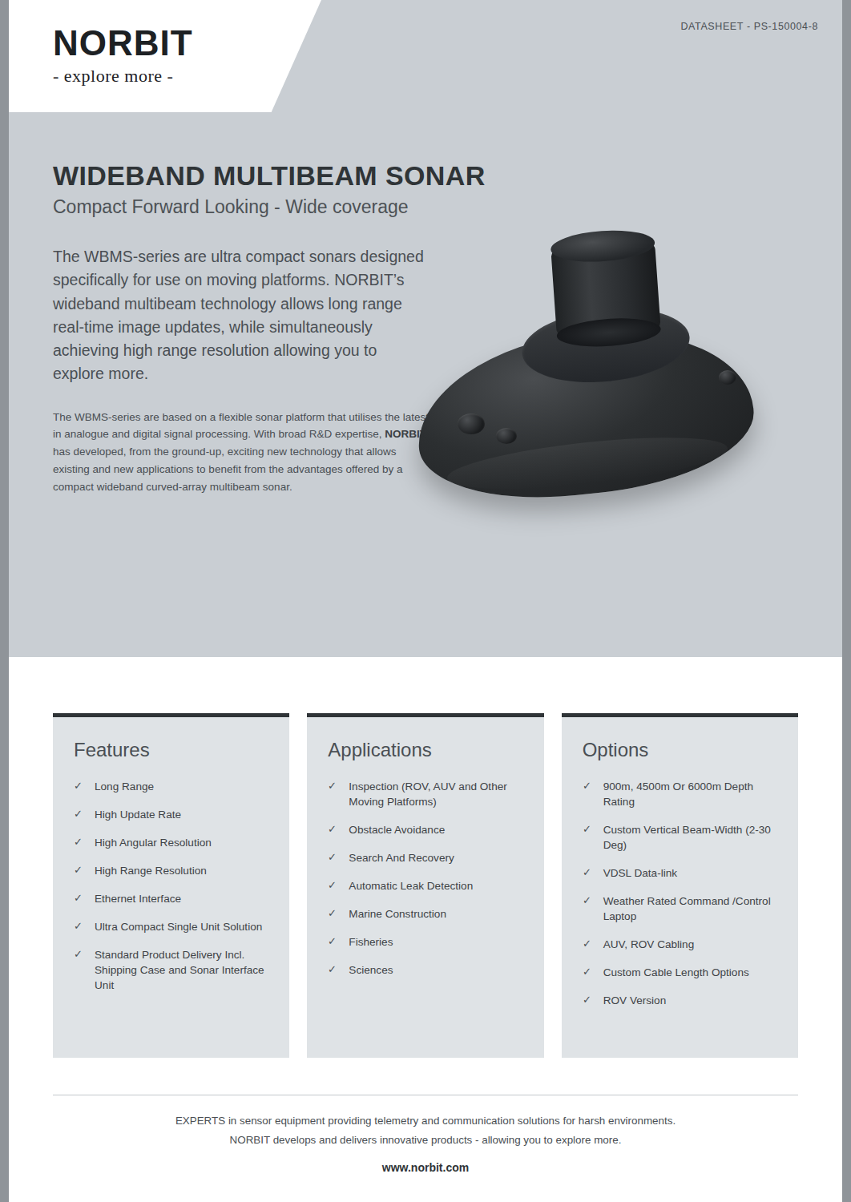NORBIT
- explore more -
DATASHEET - PS-150004-8
Wideband Multibeam Sonar
Compact Forward Looking - Wide coverage
The WBMS-series are ultra compact sonars designed specifically for use on moving platforms. NORBIT’s wideband multibeam technology allows long range real-time image updates, while simultaneously achieving high range resolution allowing you to explore more.
The WBMS-series are based on a flexible sonar platform that utilises the latest in analogue and digital signal processing. With broad R&D expertise, NORBIT has developed, from the ground-up, exciting new technology that allows existing and new applications to benefit from the advantages offered by a compact wideband curved-array multibeam sonar.
Features
Long Range
High Update Rate
High Angular Resolution
High Range Resolution
Ethernet Interface
Ultra Compact Single Unit Solution
Standard Product Delivery Incl. Shipping Case and Sonar Interface Unit
Applications
Inspection (ROV, AUV and Other Moving Platforms)
Obstacle Avoidance
Search And Recovery
Automatic Leak Detection
Marine Construction
Fisheries
Sciences
Options
900m, 4500m Or 6000m Depth Rating
Custom Vertical Beam-Width (2-30 Deg)
VDSL Data-link
Weather Rated Command /Control Laptop
AUV, ROV Cabling
Custom Cable Length Options
ROV Version
EXPERTS in sensor equipment providing telemetry and communication solutions for harsh environments.
NORBIT develops and delivers innovative products - allowing you to explore more.
www.norbit.com